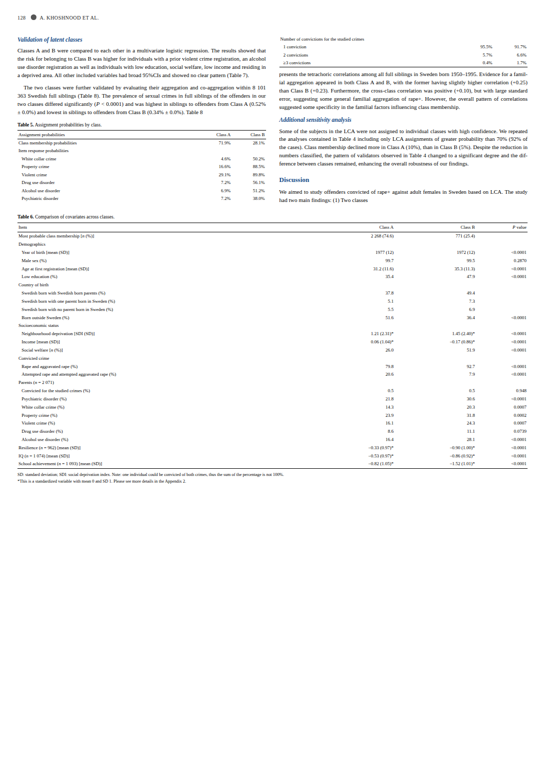128 A. KHOSHNOOD ET AL.
Validation of latent classes
Classes A and B were compared to each other in a multivariate logistic regression. The results showed that the risk for belonging to Class B was higher for individuals with a prior violent crime registration, an alcohol use disorder registration as well as individuals with low education, social welfare, low income and residing in a deprived area. All other included variables had broad 95%CIs and showed no clear pattern (Table 7).
The two classes were further validated by evaluating their aggregation and co-aggregation within 8 101 363 Swedish full siblings (Table 8). The prevalence of sexual crimes in full siblings of the offenders in our two classes differed significantly (P < 0.0001) and was highest in siblings to offenders from Class A (0.52% ± 0.0%) and lowest in siblings to offenders from Class B (0.34% ± 0.0%). Table 8
Table 5. Assignment probabilities by class.
| Assignment probabilities | Class A | Class B |
| --- | --- | --- |
| Class membership probabilities | 71.9% | 28.1% |
| Item response probabilities | | |
| White collar crime | 4.6% | 50.2% |
| Property crime | 16.6% | 88.5% |
| Violent crime | 29.1% | 89.8% |
| Drug use disorder | 7.2% | 56.1% |
| Alcohol use disorder | 6.9% | 51.2% |
| Psychiatric disorder | 7.2% | 38.0% |
| Number of convictions for the studied crimes | | |
| 1 conviction | 95.5% | 91.7% |
| 2 convictions | 5.7% | 6.6% |
| ≥3 convictions | 0.4% | 1.7% |
presents the tetrachoric correlations among all full siblings in Sweden born 1950–1995. Evidence for a familial aggregation appeared in both Class A and B, with the former having slightly higher correlation (+0.25) than Class B (+0.23). Furthermore, the cross-class correlation was positive (+0.10), but with large standard error, suggesting some general familial aggregation of rape+. However, the overall pattern of correlations suggested some specificity in the familial factors influencing class membership.
Additional sensitivity analysis
Some of the subjects in the LCA were not assigned to individual classes with high confidence. We repeated the analyses contained in Table 4 including only LCA assignments of greater probability than 70% (92% of the cases). Class membership declined more in Class A (10%), than in Class B (5%). Despite the reduction in numbers classified, the pattern of validators observed in Table 4 changed to a significant degree and the difference between classes remained, enhancing the overall robustness of our findings.
Discussion
We aimed to study offenders convicted of rape+ against adult females in Sweden based on LCA. The study had two main findings: (1) Two classes
Table 6. Comparison of covariates across classes.
| Item | Class A | Class B | P value |
| --- | --- | --- | --- |
| Most probable class membership [ n (%)] | 2 268 (74.6) | 771 (25.4) | |
| Demographics | | | |
| Year of birth [mean (SD)] | 1977 (12) | 1972 (12) | <0.0001 |
| Male sex (%) | 99.7 | 99.5 | 0.2870 |
| Age at first registration [mean (SD)] | 31.2 (11.6) | 35.3 (11.3) | <0.0001 |
| Low education (%) | 35.4 | 47.9 | <0.0001 |
| Country of birth | | | |
| Swedish born with Swedish born parents (%) | 37.8 | 49.4 | |
| Swedish born with one parent born in Sweden (%) | 5.1 | 7.3 | |
| Swedish born with no parent born in Sweden (%) | 5.5 | 6.9 | |
| Born outside Sweden (%) | 51.6 | 36.4 | <0.0001 |
| Socioeconomic status | | | |
| Neighbourhood deprivation [SDI (SD)] | 1.21 (2.31)* | 1.45 (2.40)* | <0.0001 |
| Income [mean (SD)] | 0.06 (1.04)* | −0.17 (0.86)* | <0.0001 |
| Social welfare [ n (%)] | 26.0 | 51.9 | <0.0001 |
| Convicted crime | | | |
| Rape and aggravated rape (%) | 79.8 | 92.7 | <0.0001 |
| Attempted rape and attempted aggravated rape (%) | 20.6 | 7.9 | <0.0001 |
| Parents ( n = 2 071) | | | |
| Convicted for the studied crimes (%) | 0.5 | 0.5 | 0.948 |
| Psychiatric disorder (%) | 21.8 | 30.6 | <0.0001 |
| White collar crime (%) | 14.3 | 20.3 | 0.0007 |
| Property crime (%) | 23.9 | 31.8 | 0.0002 |
| Violent crime (%) | 16.1 | 24.3 | 0.0007 |
| Drug use disorder (%) | 8.6 | 11.1 | 0.0739 |
| Alcohol use disorder (%) | 16.4 | 28.1 | <0.0001 |
| Resilience ( n = 962) [mean (SD)] | −0.33 (0.97)* | −0.90 (1.00)* | <0.0001 |
| IQ ( n = 1 074) [mean (SD)] | −0.53 (0.97)* | −0.86 (0.92)* | <0.0001 |
| School achievement ( n = 1 093) [mean (SD)] | −0.82 (1.05)* | −1.52 (1.01)* | <0.0001 |
SD: standard deviation; SDI: social deprivation index. Note: one individual could be convicted of both crimes, thus the sum of the percentage is not 100%.
*This is a standardized variable with mean 0 and SD 1. Please see more details in the Appendix 2.